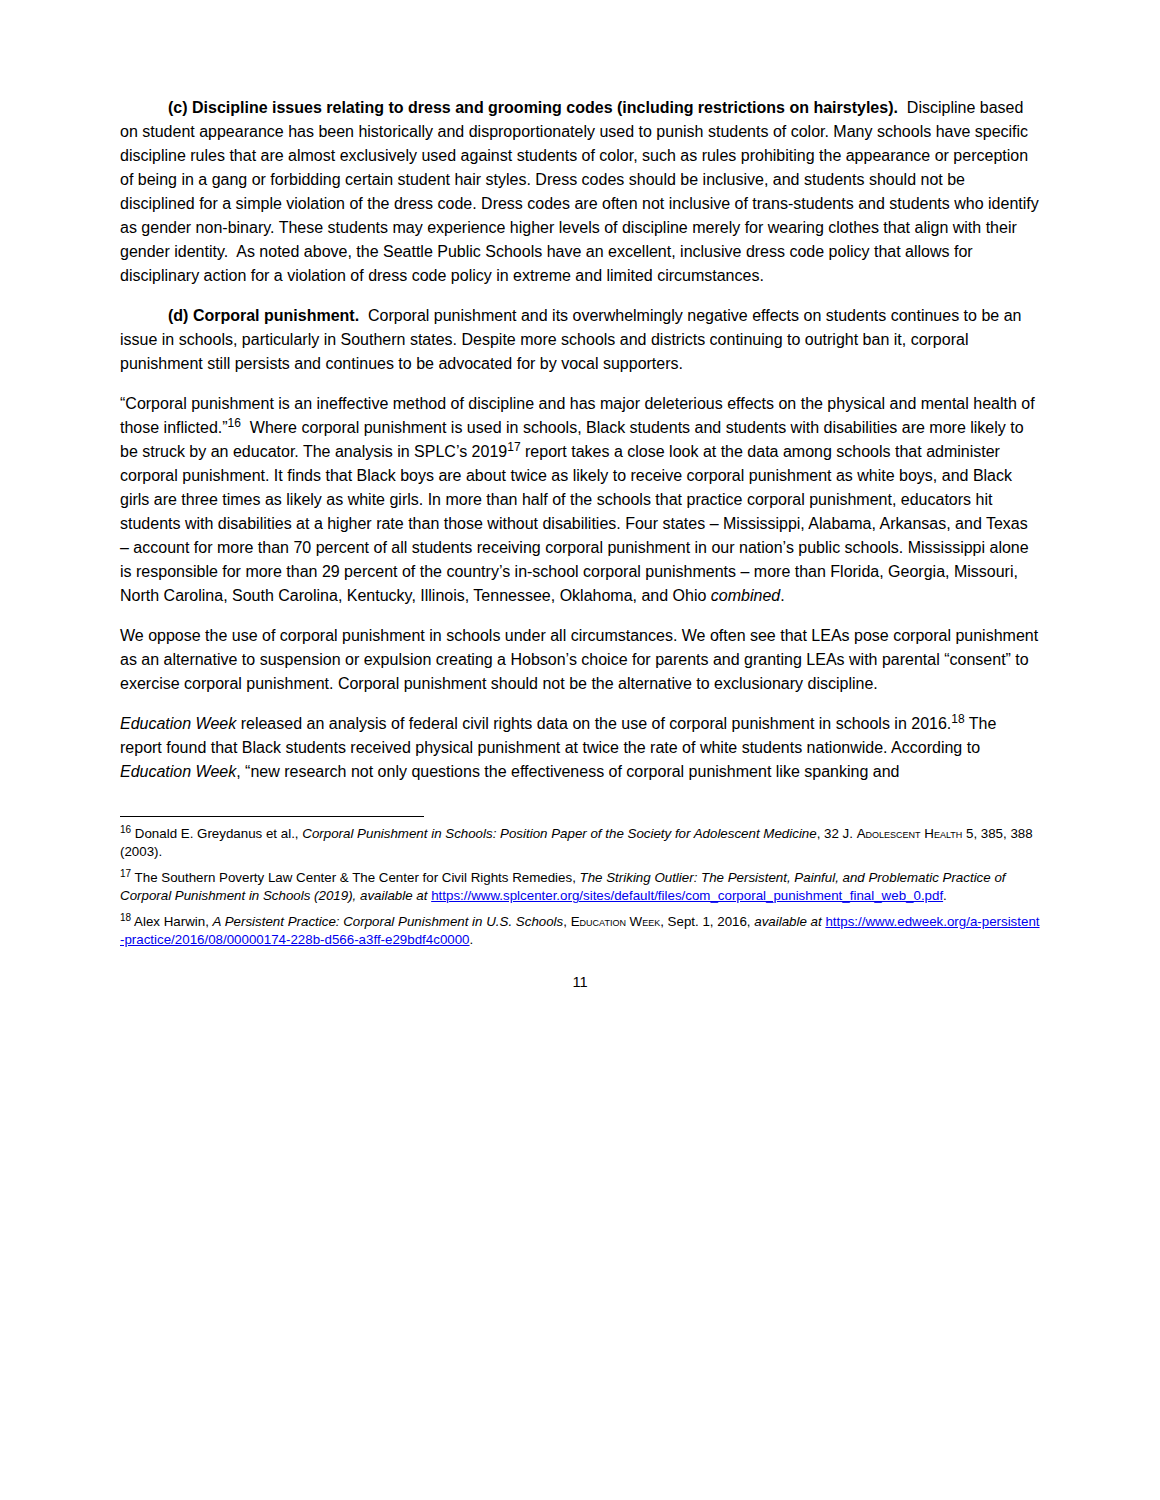(c) Discipline issues relating to dress and grooming codes (including restrictions on hairstyles). Discipline based on student appearance has been historically and disproportionately used to punish students of color. Many schools have specific discipline rules that are almost exclusively used against students of color, such as rules prohibiting the appearance or perception of being in a gang or forbidding certain student hair styles. Dress codes should be inclusive, and students should not be disciplined for a simple violation of the dress code. Dress codes are often not inclusive of trans-students and students who identify as gender non-binary. These students may experience higher levels of discipline merely for wearing clothes that align with their gender identity. As noted above, the Seattle Public Schools have an excellent, inclusive dress code policy that allows for disciplinary action for a violation of dress code policy in extreme and limited circumstances.
(d) Corporal punishment. Corporal punishment and its overwhelmingly negative effects on students continues to be an issue in schools, particularly in Southern states. Despite more schools and districts continuing to outright ban it, corporal punishment still persists and continues to be advocated for by vocal supporters.
“Corporal punishment is an ineffective method of discipline and has major deleterious effects on the physical and mental health of those inflicted.”16 Where corporal punishment is used in schools, Black students and students with disabilities are more likely to be struck by an educator. The analysis in SPLC’s 201917 report takes a close look at the data among schools that administer corporal punishment. It finds that Black boys are about twice as likely to receive corporal punishment as white boys, and Black girls are three times as likely as white girls. In more than half of the schools that practice corporal punishment, educators hit students with disabilities at a higher rate than those without disabilities. Four states – Mississippi, Alabama, Arkansas, and Texas – account for more than 70 percent of all students receiving corporal punishment in our nation’s public schools. Mississippi alone is responsible for more than 29 percent of the country’s in-school corporal punishments – more than Florida, Georgia, Missouri, North Carolina, South Carolina, Kentucky, Illinois, Tennessee, Oklahoma, and Ohio combined.
We oppose the use of corporal punishment in schools under all circumstances. We often see that LEAs pose corporal punishment as an alternative to suspension or expulsion creating a Hobson’s choice for parents and granting LEAs with parental “consent” to exercise corporal punishment. Corporal punishment should not be the alternative to exclusionary discipline.
Education Week released an analysis of federal civil rights data on the use of corporal punishment in schools in 2016.18 The report found that Black students received physical punishment at twice the rate of white students nationwide. According to Education Week, “new research not only questions the effectiveness of corporal punishment like spanking and
16 Donald E. Greydanus et al., Corporal Punishment in Schools: Position Paper of the Society for Adolescent Medicine, 32 J. Adolescent Health 5, 385, 388 (2003).
17 The Southern Poverty Law Center & The Center for Civil Rights Remedies, The Striking Outlier: The Persistent, Painful, and Problematic Practice of Corporal Punishment in Schools (2019), available at https://www.splcenter.org/sites/default/files/com_corporal_punishment_final_web_0.pdf.
18 Alex Harwin, A Persistent Practice: Corporal Punishment in U.S. Schools, Education Week, Sept. 1, 2016, available at https://www.edweek.org/a-persistent-practice/2016/08/00000174-228b-d566-a3ff-e29bdf4c0000.
11